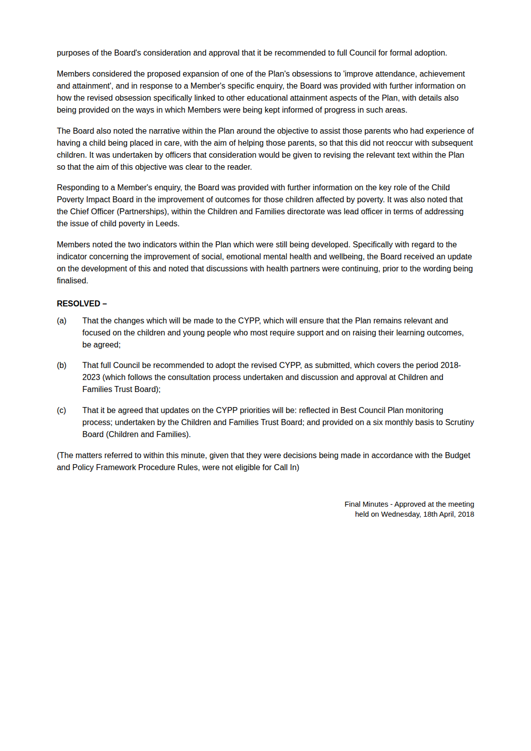purposes of the Board's consideration and approval that it be recommended to full Council for formal adoption.
Members considered the proposed expansion of one of the Plan's obsessions to 'improve attendance, achievement and attainment', and in response to a Member's specific enquiry, the Board was provided with further information on how the revised obsession specifically linked to other educational attainment aspects of the Plan, with details also being provided on the ways in which Members were being kept informed of progress in such areas.
The Board also noted the narrative within the Plan around the objective to assist those parents who had experience of having a child being placed in care, with the aim of helping those parents, so that this did not reoccur with subsequent children. It was undertaken by officers that consideration would be given to revising the relevant text within the Plan so that the aim of this objective was clear to the reader.
Responding to a Member's enquiry, the Board was provided with further information on the key role of the Child Poverty Impact Board in the improvement of outcomes for those children affected by poverty. It was also noted that the Chief Officer (Partnerships), within the Children and Families directorate was lead officer in terms of addressing the issue of child poverty in Leeds.
Members noted the two indicators within the Plan which were still being developed. Specifically with regard to the indicator concerning the improvement of social, emotional mental health and wellbeing, the Board received an update on the development of this and noted that discussions with health partners were continuing, prior to the wording being finalised.
RESOLVED –
(a) That the changes which will be made to the CYPP, which will ensure that the Plan remains relevant and focused on the children and young people who most require support and on raising their learning outcomes, be agreed;
(b) That full Council be recommended to adopt the revised CYPP, as submitted, which covers the period 2018-2023 (which follows the consultation process undertaken and discussion and approval at Children and Families Trust Board);
(c) That it be agreed that updates on the CYPP priorities will be: reflected in Best Council Plan monitoring process; undertaken by the Children and Families Trust Board; and provided on a six monthly basis to Scrutiny Board (Children and Families).
(The matters referred to within this minute, given that they were decisions being made in accordance with the Budget and Policy Framework Procedure Rules, were not eligible for Call In)
Final Minutes - Approved at the meeting
held on Wednesday, 18th April, 2018